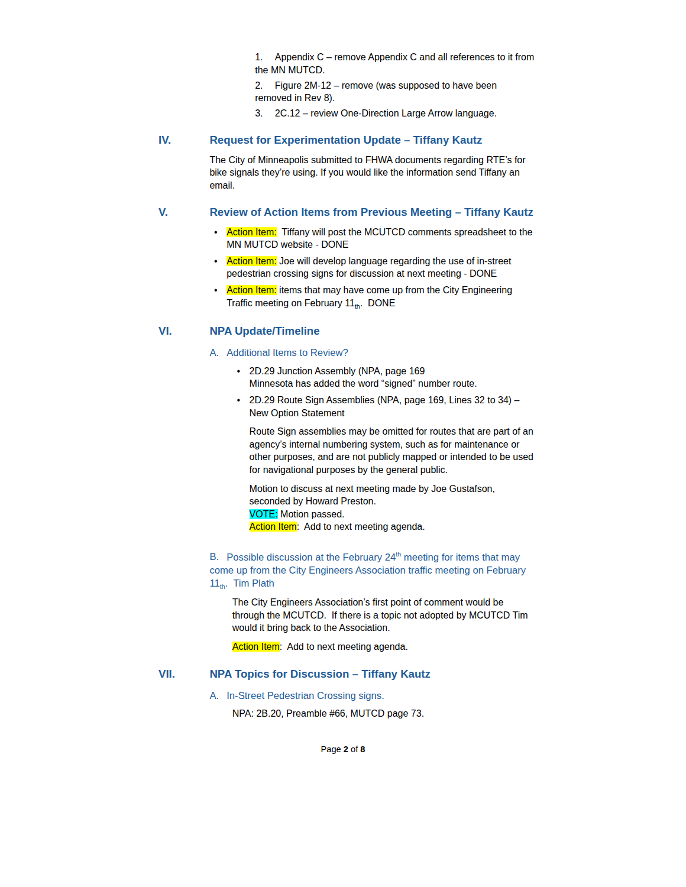1. Appendix C – remove Appendix C and all references to it from the MN MUTCD.
2. Figure 2M-12 – remove (was supposed to have been removed in Rev 8).
3. 2C.12 – review One-Direction Large Arrow language.
IV.
Request for Experimentation Update – Tiffany Kautz
The City of Minneapolis submitted to FHWA documents regarding RTE’s for bike signals they’re using. If you would like the information send Tiffany an email.
V.
Review of Action Items from Previous Meeting – Tiffany Kautz
Action Item: Tiffany will post the MCUTCD comments spreadsheet to the MN MUTCD website - DONE
Action Item: Joe will develop language regarding the use of in-street pedestrian crossing signs for discussion at next meeting - DONE
Action Item: items that may have come up from the City Engineering Traffic meeting on February 11th. DONE
VI.
NPA Update/Timeline
A. Additional Items to Review?
2D.29 Junction Assembly (NPA, page 169
Minnesota has added the word “signed” number route.
2D.29 Route Sign Assemblies (NPA, page 169, Lines 32 to 34) – New Option Statement
Route Sign assemblies may be omitted for routes that are part of an agency’s internal numbering system, such as for maintenance or other purposes, and are not publicly mapped or intended to be used for navigational purposes by the general public.
Motion to discuss at next meeting made by Joe Gustafson, seconded by Howard Preston.
VOTE: Motion passed.
Action Item: Add to next meeting agenda.
B. Possible discussion at the February 24th meeting for items that may come up from the City Engineers Association traffic meeting on February 11th. Tim Plath
The City Engineers Association’s first point of comment would be through the MCUTCD. If there is a topic not adopted by MCUTCD Tim would it bring back to the Association.
Action Item: Add to next meeting agenda.
VII.
NPA Topics for Discussion – Tiffany Kautz
A. In-Street Pedestrian Crossing signs.
NPA: 2B.20, Preamble #66, MUTCD page 73.
Page 2 of 8